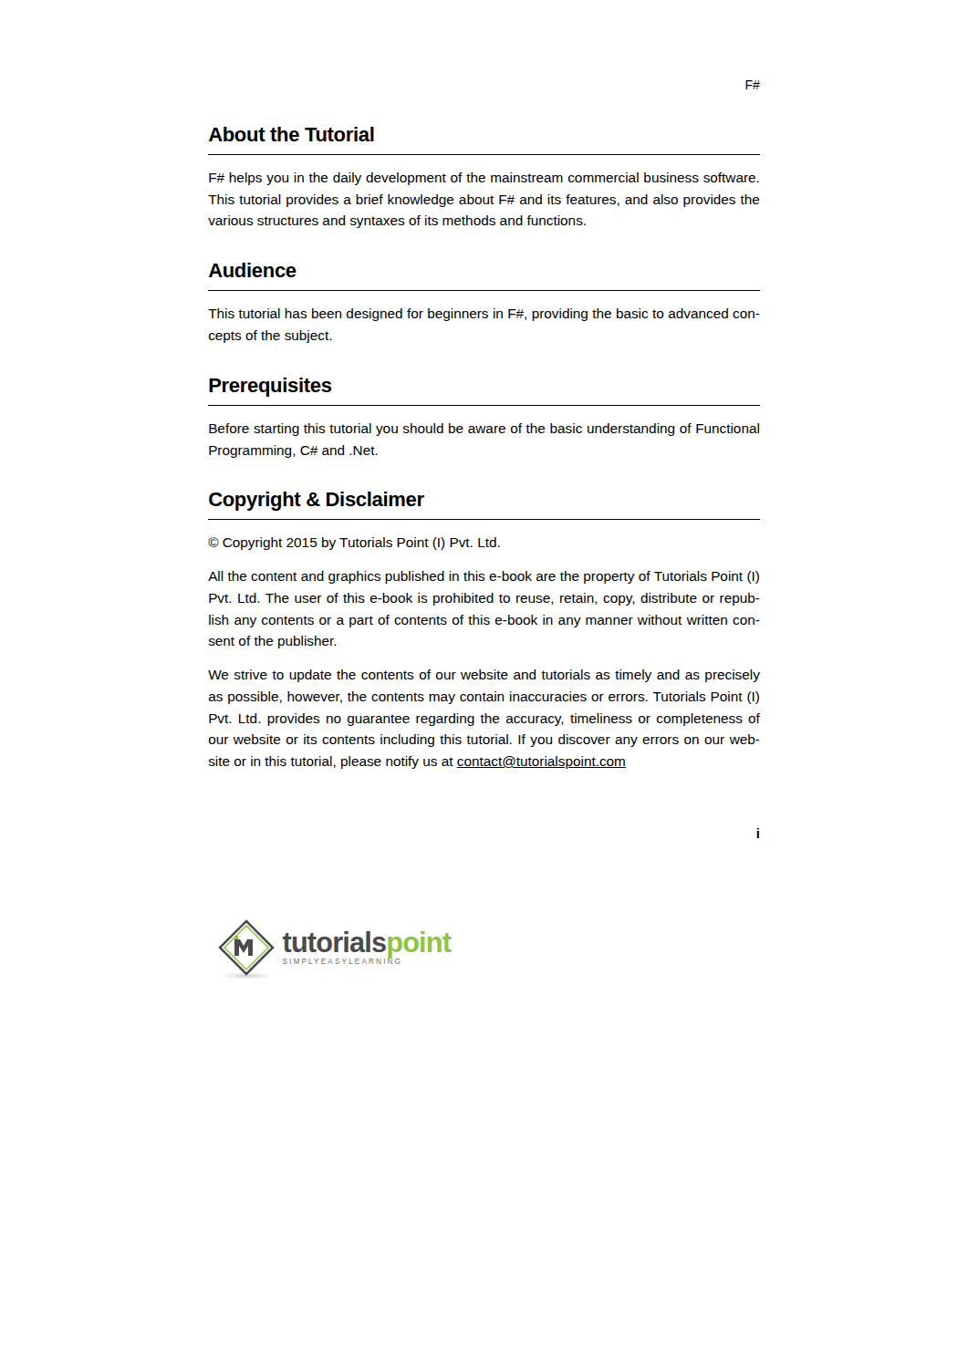F#
About the Tutorial
F# helps you in the daily development of the mainstream commercial business software. This tutorial provides a brief knowledge about F# and its features, and also provides the various structures and syntaxes of its methods and functions.
Audience
This tutorial has been designed for beginners in F#, providing the basic to advanced concepts of the subject.
Prerequisites
Before starting this tutorial you should be aware of the basic understanding of Functional Programming, C# and .Net.
Copyright & Disclaimer
© Copyright 2015 by Tutorials Point (I) Pvt. Ltd.
All the content and graphics published in this e-book are the property of Tutorials Point (I) Pvt. Ltd. The user of this e-book is prohibited to reuse, retain, copy, distribute or republish any contents or a part of contents of this e-book in any manner without written consent of the publisher.
We strive to update the contents of our website and tutorials as timely and as precisely as possible, however, the contents may contain inaccuracies or errors. Tutorials Point (I) Pvt. Ltd. provides no guarantee regarding the accuracy, timeliness or completeness of our website or its contents including this tutorial. If you discover any errors on our website or in this tutorial, please notify us at contact@tutorialspoint.com
i
tutorials point
SIMPLYEASYLEARNING